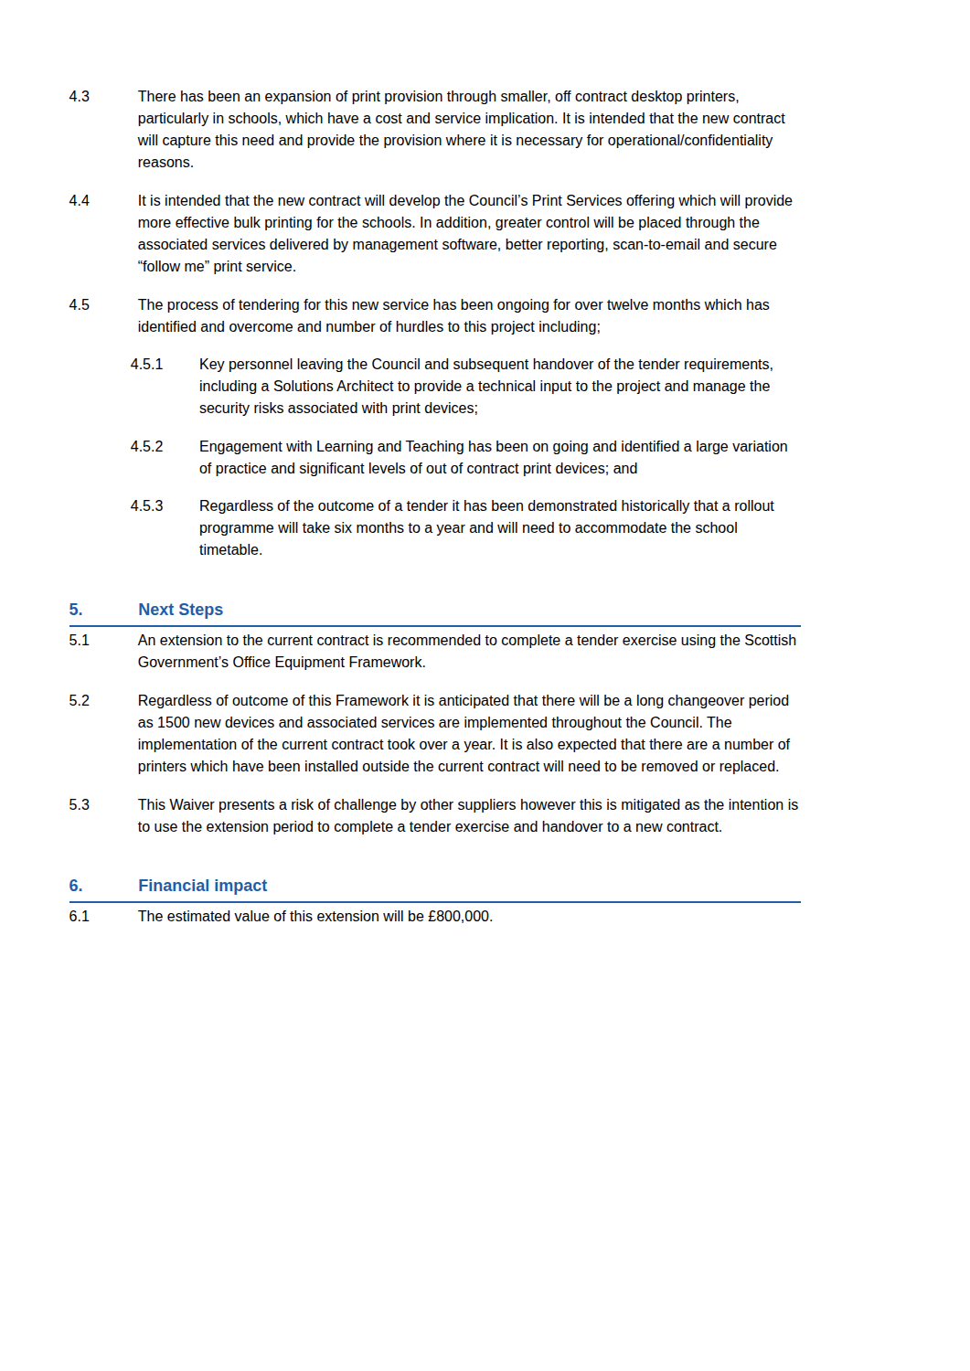4.3
There has been an expansion of print provision through smaller, off contract desktop printers, particularly in schools, which have a cost and service implication. It is intended that the new contract will capture this need and provide the provision where it is necessary for operational/confidentiality reasons.
4.4
It is intended that the new contract will develop the Council’s Print Services offering which will provide more effective bulk printing for the schools. In addition, greater control will be placed through the associated services delivered by management software, better reporting, scan-to-email and secure “follow me” print service.
4.5
The process of tendering for this new service has been ongoing for over twelve months which has identified and overcome and number of hurdles to this project including;
4.5.1
Key personnel leaving the Council and subsequent handover of the tender requirements, including a Solutions Architect to provide a technical input to the project and manage the security risks associated with print devices;
4.5.2
Engagement with Learning and Teaching has been on going and identified a large variation of practice and significant levels of out of contract print devices; and
4.5.3
Regardless of the outcome of a tender it has been demonstrated historically that a rollout programme will take six months to a year and will need to accommodate the school timetable.
5. Next Steps
5.1
An extension to the current contract is recommended to complete a tender exercise using the Scottish Government’s Office Equipment Framework.
5.2
Regardless of outcome of this Framework it is anticipated that there will be a long changeover period as 1500 new devices and associated services are implemented throughout the Council. The implementation of the current contract took over a year. It is also expected that there are a number of printers which have been installed outside the current contract will need to be removed or replaced.
5.3
This Waiver presents a risk of challenge by other suppliers however this is mitigated as the intention is to use the extension period to complete a tender exercise and handover to a new contract.
6. Financial impact
6.1
The estimated value of this extension will be £800,000.